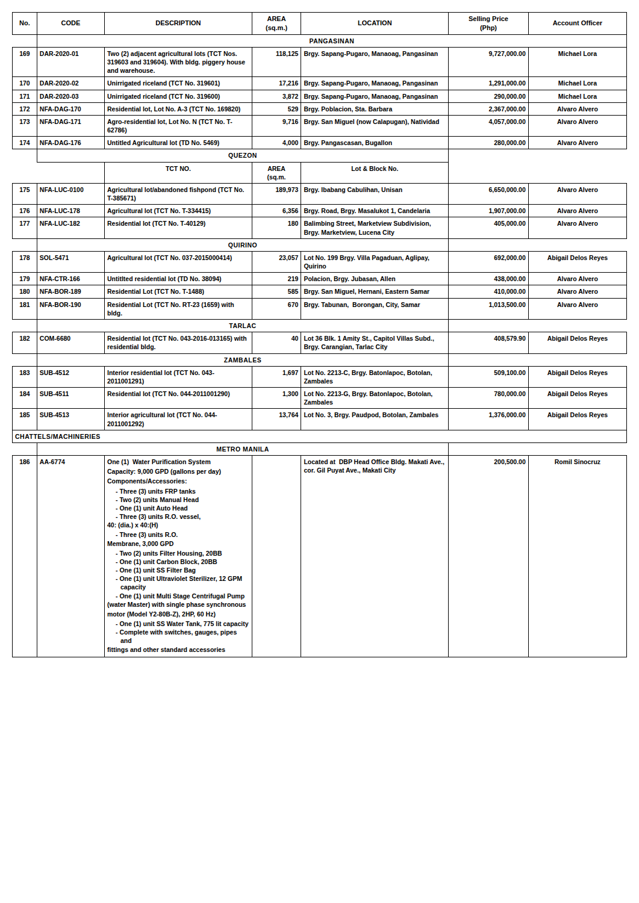| No. | CODE | DESCRIPTION | AREA (sq.m.) | LOCATION | Selling Price (Php) | Account Officer |
| --- | --- | --- | --- | --- | --- | --- |
| | PANGASINAN |
| 169 | DAR-2020-01 | Two (2) adjacent agricultural lots (TCT Nos. 319603 and 319604). With bldg. piggery house and warehouse. | 118,125 | Brgy. Sapang-Pugaro, Manaoag, Pangasinan | 9,727,000.00 | Michael Lora |
| 170 | DAR-2020-02 | Unirrigated riceland (TCT No. 319601) | 17,216 | Brgy. Sapang-Pugaro, Manaoag, Pangasinan | 1,291,000.00 | Michael Lora |
| 171 | DAR-2020-03 | Unirrigated riceland (TCT No. 319600) | 3,872 | Brgy. Sapang-Pugaro, Manaoag, Pangasinan | 290,000.00 | Michael Lora |
| 172 | NFA-DAG-170 | Residential lot, Lot No. A-3 (TCT No. 169820) | 529 | Brgy. Poblacion, Sta. Barbara | 2,367,000.00 | Alvaro Alvero |
| 173 | NFA-DAG-171 | Agro-residential lot, Lot No. N (TCT No. T-62786) | 9,716 | Brgy. San Miguel (now Calapugan), Natividad | 4,057,000.00 | Alvaro Alvero |
| 174 | NFA-DAG-176 | Untitled Agricultural lot (TD No. 5469) | 4,000 | Brgy. Pangascasan, Bugallon | 280,000.00 | Alvaro Alvero |
| | QUEZON | | |
| | | TCT NO. | AREA (sq.m. | Lot & Block No. | | |
| 175 | NFA-LUC-0100 | Agricultural lot/abandoned fishpond (TCT No. T-385671) | 189,973 | Brgy. Ibabang Cabulihan, Unisan | 6,650,000.00 | Alvaro Alvero |
| 176 | NFA-LUC-178 | Agricultural lot (TCT No. T-334415) | 6,356 | Brgy. Road, Brgy. Masalukot 1, Candelaria | 1,907,000.00 | Alvaro Alvero |
| 177 | NFA-LUC-182 | Residential lot (TCT No. T-40129) | 180 | Balimbing Street, Marketview Subdivision, Brgy. Marketview, Lucena City | 405,000.00 | Alvaro Alvero |
| | QUIRINO | | |
| 178 | SOL-5471 | Agricultural lot (TCT No. 037-2015000414) | 23,057 | Lot No. 199 Brgy. Villa Pagaduan, Aglipay, Quirino | 692,000.00 | Abigail Delos Reyes |
| 179 | NFA-CTR-166 | Untitlted residential lot (TD No. 38094) | 219 | Polacion, Brgy. Jubasan, Allen | 438,000.00 | Alvaro Alvero |
| 180 | NFA-BOR-189 | Residential Lot (TCT No. T-1488) | 585 | Brgy. San Miguel, Hernani, Eastern Samar | 410,000.00 | Alvaro Alvero |
| 181 | NFA-BOR-190 | Residential Lot (TCT No. RT-23 (1659) with bldg. | 670 | Brgy. Tabunan, Borongan, City, Samar | 1,013,500.00 | Alvaro Alvero |
| | TARLAC | | |
| 182 | COM-6680 | Residential lot (TCT No. 043-2016-013165) with residential bldg. | 40 | Lot 36 Blk. 1 Amity St., Capitol Villas Subd., Brgy. Carangian, Tarlac City | 408,579.90 | Abigail Delos Reyes |
| | ZAMBALES | | |
| 183 | SUB-4512 | Interior residential lot (TCT No. 043-2011001291) | 1,697 | Lot No. 2213-C, Brgy. Batonlapoc, Botolan, Zambales | 509,100.00 | Abigail Delos Reyes |
| 184 | SUB-4511 | Residential lot (TCT No. 044-2011001290) | 1,300 | Lot No. 2213-G, Brgy. Batonlapoc, Botolan, Zambales | 780,000.00 | Abigail Delos Reyes |
| 185 | SUB-4513 | Interior agricultural lot (TCT No. 044-2011001292) | 13,764 | Lot No. 3, Brgy. Paudpod, Botolan, Zambales | 1,376,000.00 | Abigail Delos Reyes |
| CHATTELS/MACHINERIES |
| | METRO MANILA | | |
| 186 | AA-6774 | One (1) Water Purification System Capacity: 9,000 GPD (gallons per day) Components/Accessories: - Three (3) units FRP tanks - Two (2) units Manual Head - One (1) unit Auto Head - Three (3) units R.O. vessel, 40: (dia.) x 40:(H) - Three (3) units R.O. Membrane, 3,000 GPD - Two (2) units Filter Housing, 20BB - One (1) unit Carbon Block, 20BB - One (1) unit SS Filter Bag - One (1) unit Ultraviolet Sterilizer, 12 GPM capacity - One (1) unit Multi Stage Centrifugal Pump (water Master) with single phase synchronous motor (Model Y2-80B-Z), 2HP, 60 Hz) - One (1) unit SS Water Tank, 775 lit capacity - Complete with switches, gauges, pipes and fittings and other standard accessories | | Located at DBP Head Office Bldg. Makati Ave., cor. Gil Puyat Ave., Makati City | 200,500.00 | Romil Sinocruz |